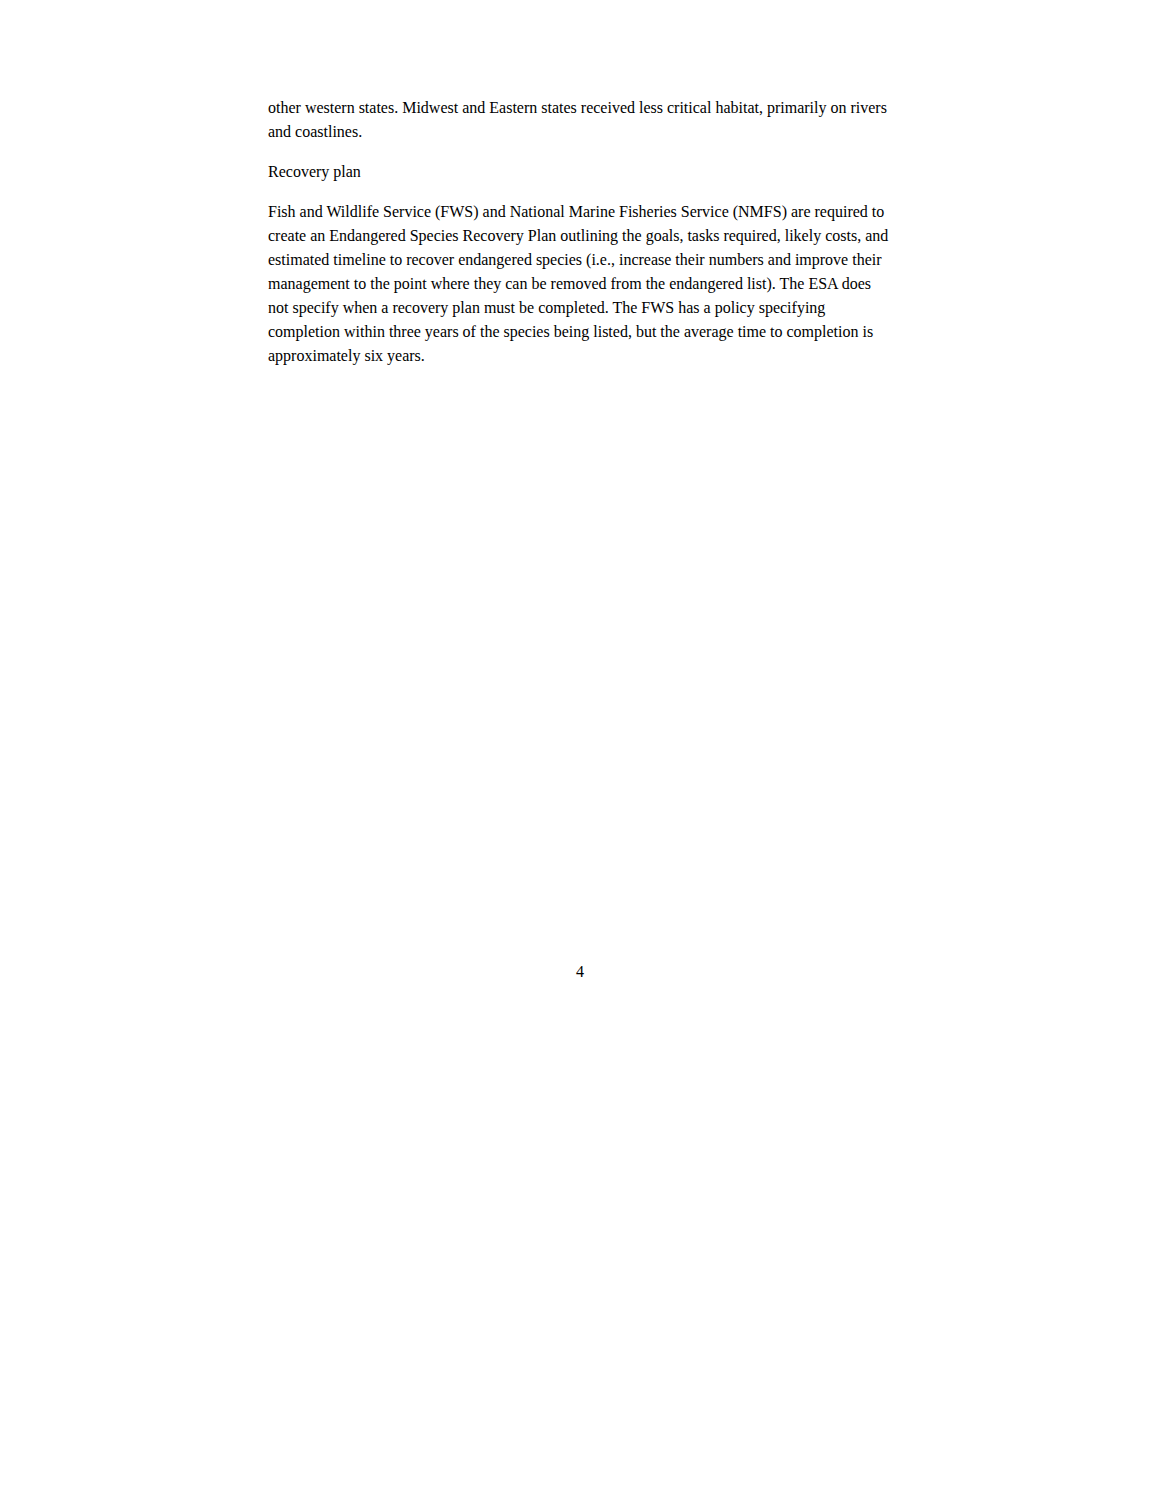other western states. Midwest and Eastern states received less critical habitat, primarily on rivers and coastlines.
Recovery plan
Fish and Wildlife Service (FWS) and National Marine Fisheries Service (NMFS) are required to create an Endangered Species Recovery Plan outlining the goals, tasks required, likely costs, and estimated timeline to recover endangered species (i.e., increase their numbers and improve their management to the point where they can be removed from the endangered list). The ESA does not specify when a recovery plan must be completed. The FWS has a policy specifying completion within three years of the species being listed, but the average time to completion is approximately six years.
4